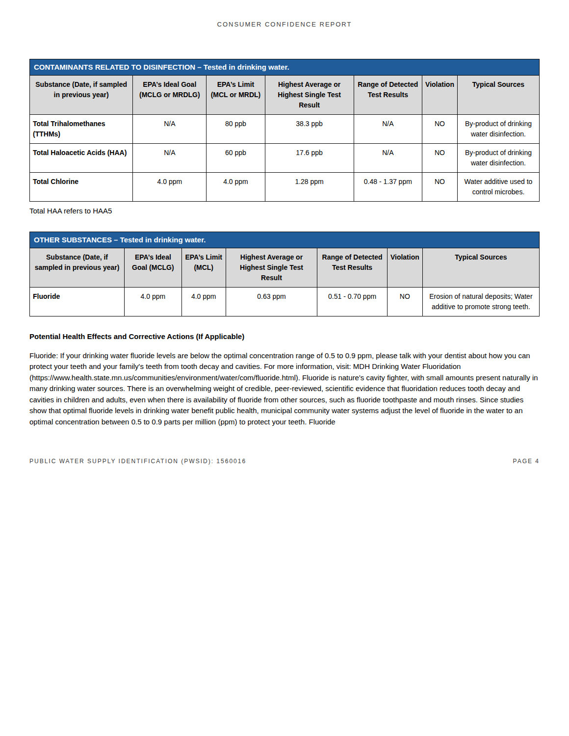CONSUMER CONFIDENCE REPORT
CONTAMINANTS RELATED TO DISINFECTION – Tested in drinking water.
| Substance (Date, if sampled in previous year) | EPA’s Ideal Goal (MCLG or MRDLG) | EPA’s Limit (MCL or MRDL) | Highest Average or Highest Single Test Result | Range of Detected Test Results | Violation | Typical Sources |
| --- | --- | --- | --- | --- | --- | --- |
| Total Trihalomethanes (TTHMs) | N/A | 80 ppb | 38.3 ppb | N/A | NO | By-product of drinking water disinfection. |
| Total Haloacetic Acids (HAA) | N/A | 60 ppb | 17.6 ppb | N/A | NO | By-product of drinking water disinfection. |
| Total Chlorine | 4.0 ppm | 4.0 ppm | 1.28 ppm | 0.48 - 1.37 ppm | NO | Water additive used to control microbes. |
Total HAA refers to HAA5
OTHER SUBSTANCES – Tested in drinking water.
| Substance (Date, if sampled in previous year) | EPA’s Ideal Goal (MCLG) | EPA’s Limit (MCL) | Highest Average or Highest Single Test Result | Range of Detected Test Results | Violation | Typical Sources |
| --- | --- | --- | --- | --- | --- | --- |
| Fluoride | 4.0 ppm | 4.0 ppm | 0.63 ppm | 0.51 - 0.70 ppm | NO | Erosion of natural deposits; Water additive to promote strong teeth. |
Potential Health Effects and Corrective Actions (If Applicable)
Fluoride: If your drinking water fluoride levels are below the optimal concentration range of 0.5 to 0.9 ppm, please talk with your dentist about how you can protect your teeth and your family's teeth from tooth decay and cavities. For more information, visit: MDH Drinking Water Fluoridation (https://www.health.state.mn.us/communities/environment/water/com/fluoride.html). Fluoride is nature's cavity fighter, with small amounts present naturally in many drinking water sources. There is an overwhelming weight of credible, peer-reviewed, scientific evidence that fluoridation reduces tooth decay and cavities in children and adults, even when there is availability of fluoride from other sources, such as fluoride toothpaste and mouth rinses. Since studies show that optimal fluoride levels in drinking water benefit public health, municipal community water systems adjust the level of fluoride in the water to an optimal concentration between 0.5 to 0.9 parts per million (ppm) to protect your teeth. Fluoride
PUBLIC WATER SUPPLY IDENTIFICATION (PWSID): 1560016 PAGE 4